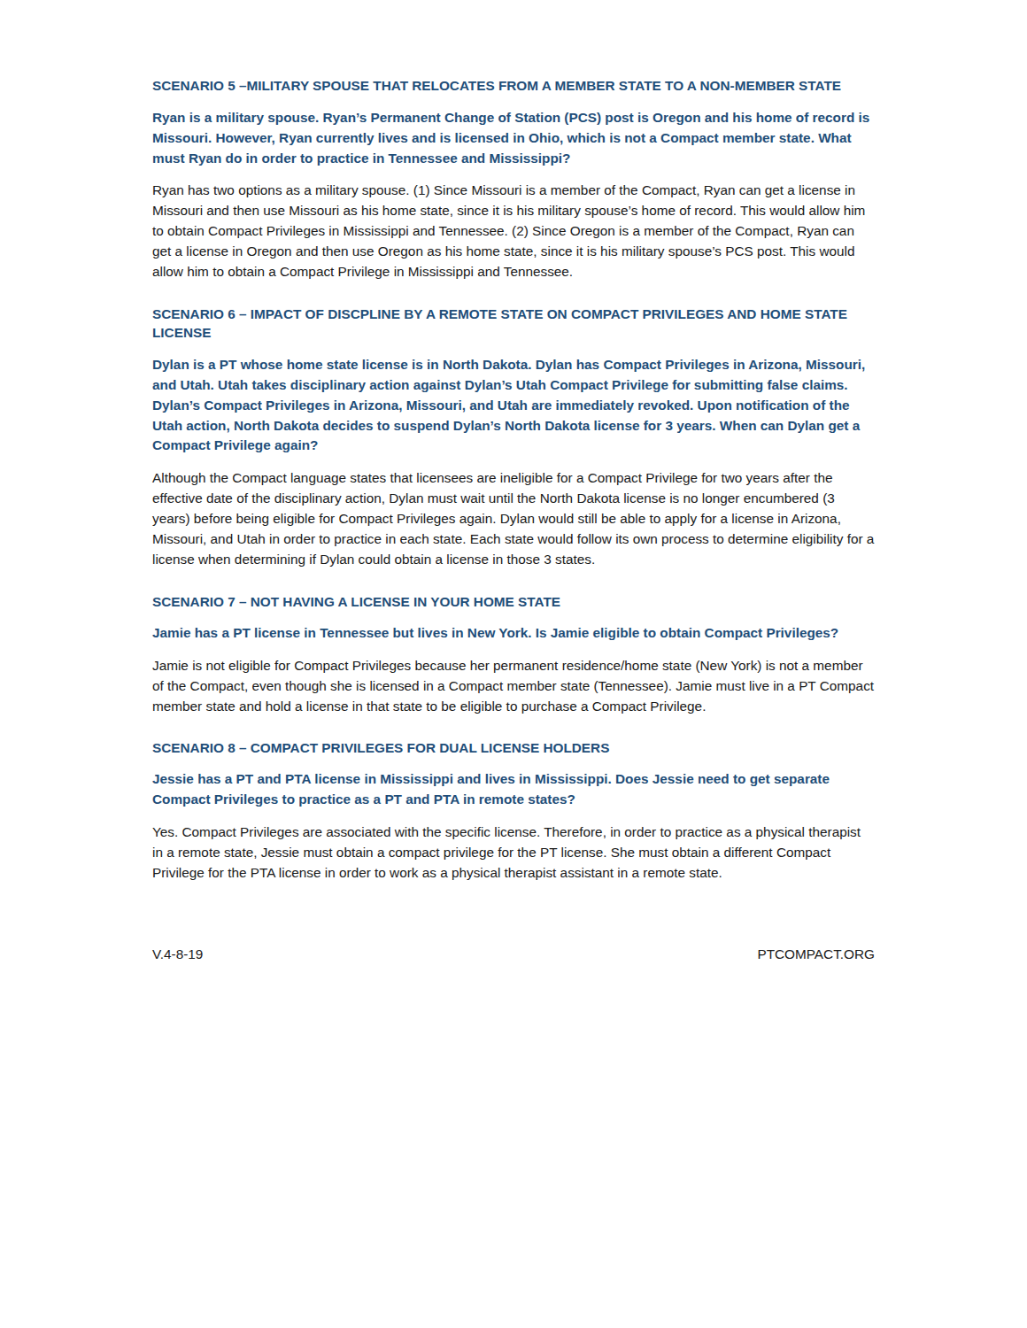SCENARIO 5 –MILITARY SPOUSE THAT RELOCATES FROM A MEMBER STATE TO A NON-MEMBER STATE
Ryan is a military spouse. Ryan’s Permanent Change of Station (PCS) post is Oregon and his home of record is Missouri. However, Ryan currently lives and is licensed in Ohio, which is not a Compact member state. What must Ryan do in order to practice in Tennessee and Mississippi?
Ryan has two options as a military spouse. (1) Since Missouri is a member of the Compact, Ryan can get a license in Missouri and then use Missouri as his home state, since it is his military spouse’s home of record. This would allow him to obtain Compact Privileges in Mississippi and Tennessee. (2) Since Oregon is a member of the Compact, Ryan can get a license in Oregon and then use Oregon as his home state, since it is his military spouse’s PCS post. This would allow him to obtain a Compact Privilege in Mississippi and Tennessee.
SCENARIO 6 – IMPACT OF DISCPLINE BY A REMOTE STATE ON COMPACT PRIVILEGES AND HOME STATE LICENSE
Dylan is a PT whose home state license is in North Dakota. Dylan has Compact Privileges in Arizona, Missouri, and Utah. Utah takes disciplinary action against Dylan’s Utah Compact Privilege for submitting false claims. Dylan’s Compact Privileges in Arizona, Missouri, and Utah are immediately revoked. Upon notification of the Utah action, North Dakota decides to suspend Dylan’s North Dakota license for 3 years. When can Dylan get a Compact Privilege again?
Although the Compact language states that licensees are ineligible for a Compact Privilege for two years after the effective date of the disciplinary action, Dylan must wait until the North Dakota license is no longer encumbered (3 years) before being eligible for Compact Privileges again. Dylan would still be able to apply for a license in Arizona, Missouri, and Utah in order to practice in each state. Each state would follow its own process to determine eligibility for a license when determining if Dylan could obtain a license in those 3 states.
SCENARIO 7 – NOT HAVING A LICENSE IN YOUR HOME STATE
Jamie has a PT license in Tennessee but lives in New York. Is Jamie eligible to obtain Compact Privileges?
Jamie is not eligible for Compact Privileges because her permanent residence/home state (New York) is not a member of the Compact, even though she is licensed in a Compact member state (Tennessee). Jamie must live in a PT Compact member state and hold a license in that state to be eligible to purchase a Compact Privilege.
SCENARIO 8 – COMPACT PRIVILEGES FOR DUAL LICENSE HOLDERS
Jessie has a PT and PTA license in Mississippi and lives in Mississippi. Does Jessie need to get separate Compact Privileges to practice as a PT and PTA in remote states?
Yes. Compact Privileges are associated with the specific license. Therefore, in order to practice as a physical therapist in a remote state, Jessie must obtain a compact privilege for the PT license. She must obtain a different Compact Privilege for the PTA license in order to work as a physical therapist assistant in a remote state.
V.4-8-19 PTCOMPACT.ORG